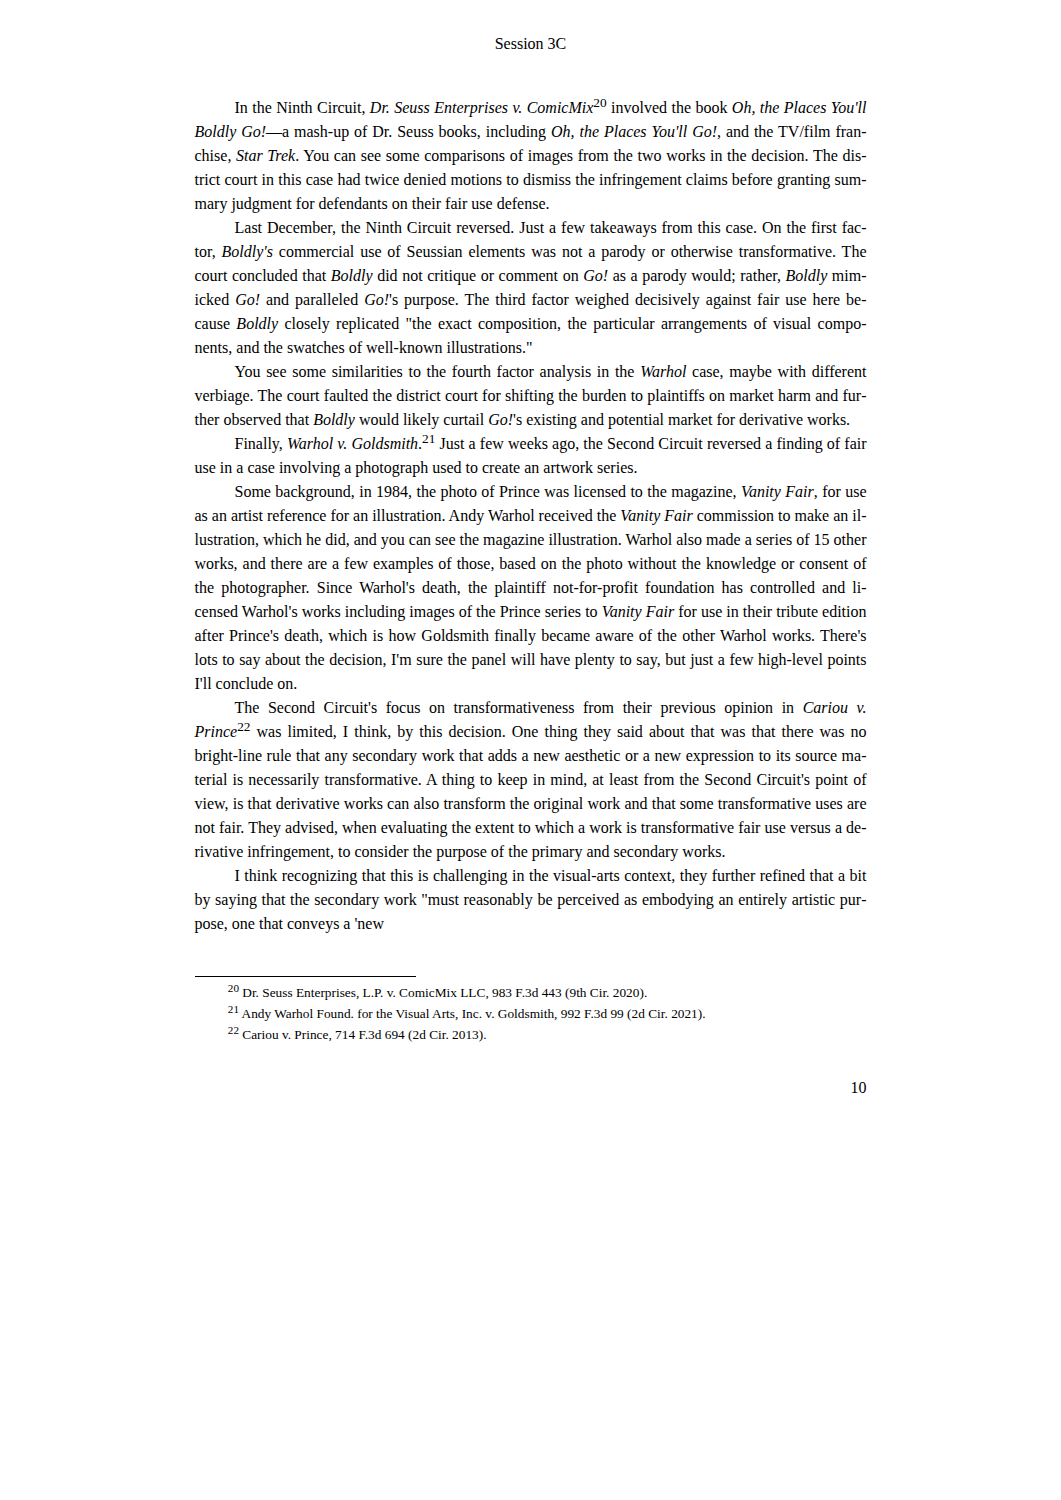Session 3C
In the Ninth Circuit, Dr. Seuss Enterprises v. ComicMix20 involved the book Oh, the Places You'll Boldly Go!—a mash-up of Dr. Seuss books, including Oh, the Places You'll Go!, and the TV/film franchise, Star Trek. You can see some comparisons of images from the two works in the decision. The district court in this case had twice denied motions to dismiss the infringement claims before granting summary judgment for defendants on their fair use defense.
Last December, the Ninth Circuit reversed. Just a few takeaways from this case. On the first factor, Boldly's commercial use of Seussian elements was not a parody or otherwise transformative. The court concluded that Boldly did not critique or comment on Go! as a parody would; rather, Boldly mimicked Go! and paralleled Go!'s purpose. The third factor weighed decisively against fair use here because Boldly closely replicated "the exact composition, the particular arrangements of visual components, and the swatches of well-known illustrations."
You see some similarities to the fourth factor analysis in the Warhol case, maybe with different verbiage. The court faulted the district court for shifting the burden to plaintiffs on market harm and further observed that Boldly would likely curtail Go!'s existing and potential market for derivative works.
Finally, Warhol v. Goldsmith.21 Just a few weeks ago, the Second Circuit reversed a finding of fair use in a case involving a photograph used to create an artwork series.
Some background, in 1984, the photo of Prince was licensed to the magazine, Vanity Fair, for use as an artist reference for an illustration. Andy Warhol received the Vanity Fair commission to make an illustration, which he did, and you can see the magazine illustration. Warhol also made a series of 15 other works, and there are a few examples of those, based on the photo without the knowledge or consent of the photographer. Since Warhol's death, the plaintiff not-for-profit foundation has controlled and licensed Warhol's works including images of the Prince series to Vanity Fair for use in their tribute edition after Prince's death, which is how Goldsmith finally became aware of the other Warhol works. There's lots to say about the decision, I'm sure the panel will have plenty to say, but just a few high-level points I'll conclude on.
The Second Circuit's focus on transformativeness from their previous opinion in Cariou v. Prince22 was limited, I think, by this decision. One thing they said about that was that there was no bright-line rule that any secondary work that adds a new aesthetic or a new expression to its source material is necessarily transformative. A thing to keep in mind, at least from the Second Circuit's point of view, is that derivative works can also transform the original work and that some transformative uses are not fair. They advised, when evaluating the extent to which a work is transformative fair use versus a derivative infringement, to consider the purpose of the primary and secondary works.
I think recognizing that this is challenging in the visual-arts context, they further refined that a bit by saying that the secondary work "must reasonably be perceived as embodying an entirely artistic purpose, one that conveys a 'new
20 Dr. Seuss Enterprises, L.P. v. ComicMix LLC, 983 F.3d 443 (9th Cir. 2020).
21 Andy Warhol Found. for the Visual Arts, Inc. v. Goldsmith, 992 F.3d 99 (2d Cir. 2021).
22 Cariou v. Prince, 714 F.3d 694 (2d Cir. 2013).
10